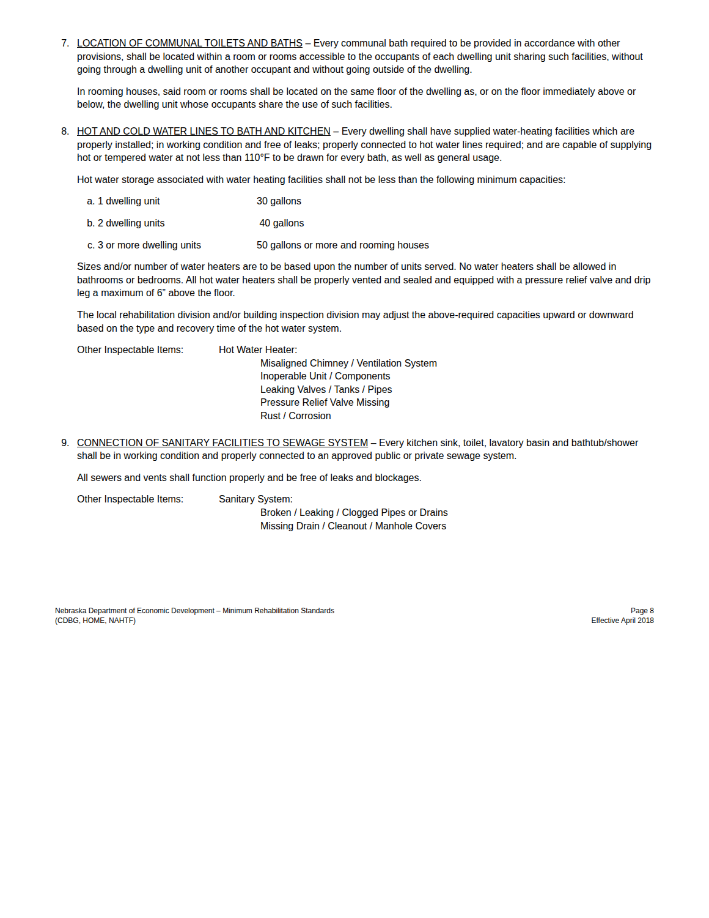LOCATION OF COMMUNAL TOILETS AND BATHS – Every communal bath required to be provided in accordance with other provisions, shall be located within a room or rooms accessible to the occupants of each dwelling unit sharing such facilities, without going through a dwelling unit of another occupant and without going outside of the dwelling.
In rooming houses, said room or rooms shall be located on the same floor of the dwelling as, or on the floor immediately above or below, the dwelling unit whose occupants share the use of such facilities.
HOT AND COLD WATER LINES TO BATH AND KITCHEN – Every dwelling shall have supplied water-heating facilities which are properly installed; in working condition and free of leaks; properly connected to hot water lines required; and are capable of supplying hot or tempered water at not less than 110°F to be drawn for every bath, as well as general usage.
Hot water storage associated with water heating facilities shall not be less than the following minimum capacities:
1 dwelling unit30 gallons
2 dwelling units 40 gallons
3 or more dwelling units50 gallons or more and rooming houses
Sizes and/or number of water heaters are to be based upon the number of units served. No water heaters shall be allowed in bathrooms or bedrooms. All hot water heaters shall be properly vented and sealed and equipped with a pressure relief valve and drip leg a maximum of 6” above the floor.
The local rehabilitation division and/or building inspection division may adjust the above-required capacities upward or downward based on the type and recovery time of the hot water system.
Other Inspectable Items: Hot Water Heater:
Misaligned Chimney / Ventilation System
Inoperable Unit / Components
Leaking Valves / Tanks / Pipes
Pressure Relief Valve Missing
Rust / Corrosion
CONNECTION OF SANITARY FACILITIES TO SEWAGE SYSTEM – Every kitchen sink, toilet, lavatory basin and bathtub/shower shall be in working condition and properly connected to an approved public or private sewage system.
All sewers and vents shall function properly and be free of leaks and blockages.
Other Inspectable Items: Sanitary System:
Broken / Leaking / Clogged Pipes or Drains
Missing Drain / Cleanout / Manhole Covers
Nebraska Department of Economic Development – Minimum Rehabilitation Standards
(CDBG, HOME, NAHTF)
Page 8
Effective April 2018